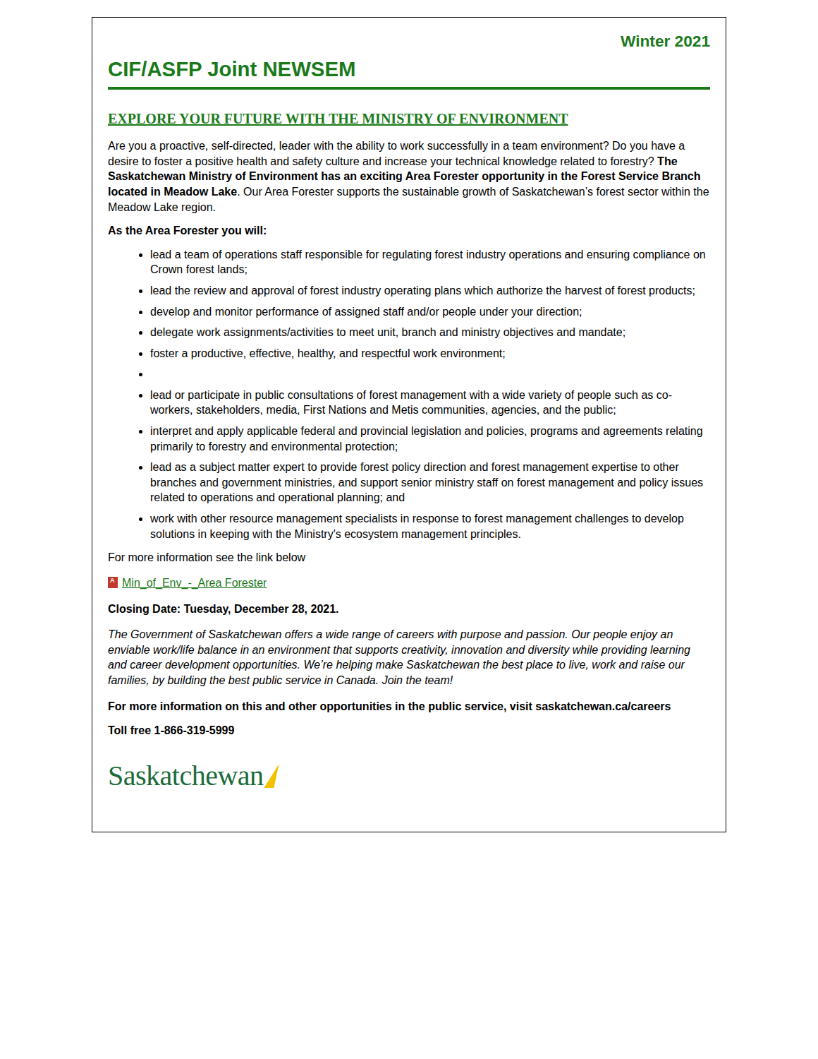Winter 2021
CIF/ASFP Joint NEWSEM
EXPLORE YOUR FUTURE WITH THE MINISTRY OF ENVIRONMENT
Are you a proactive, self-directed, leader with the ability to work successfully in a team environment? Do you have a desire to foster a positive health and safety culture and increase your technical knowledge related to forestry? The Saskatchewan Ministry of Environment has an exciting Area Forester opportunity in the Forest Service Branch located in Meadow Lake. Our Area Forester supports the sustainable growth of Saskatchewan’s forest sector within the Meadow Lake region.
As the Area Forester you will:
lead a team of operations staff responsible for regulating forest industry operations and ensuring compliance on Crown forest lands;
lead the review and approval of forest industry operating plans which authorize the harvest of forest products;
develop and monitor performance of assigned staff and/or people under your direction;
delegate work assignments/activities to meet unit, branch and ministry objectives and mandate;
foster a productive, effective, healthy, and respectful work environment;
lead or participate in public consultations of forest management with a wide variety of people such as co-workers, stakeholders, media, First Nations and Metis communities, agencies, and the public;
interpret and apply applicable federal and provincial legislation and policies, programs and agreements relating primarily to forestry and environmental protection;
lead as a subject matter expert to provide forest policy direction and forest management expertise to other branches and government ministries, and support senior ministry staff on forest management and policy issues related to operations and operational planning; and
work with other resource management specialists in response to forest management challenges to develop solutions in keeping with the Ministry's ecosystem management principles.
For more information see the link below
Min_of_Env_-_Area Forester
Closing Date: Tuesday, December 28, 2021.
The Government of Saskatchewan offers a wide range of careers with purpose and passion. Our people enjoy an enviable work/life balance in an environment that supports creativity, innovation and diversity while providing learning and career development opportunities. We’re helping make Saskatchewan the best place to live, work and raise our families, by building the best public service in Canada. Join the team!
For more information on this and other opportunities in the public service, visit saskatchewan.ca/careers
Toll free 1-866-319-5999
Saskatchewan